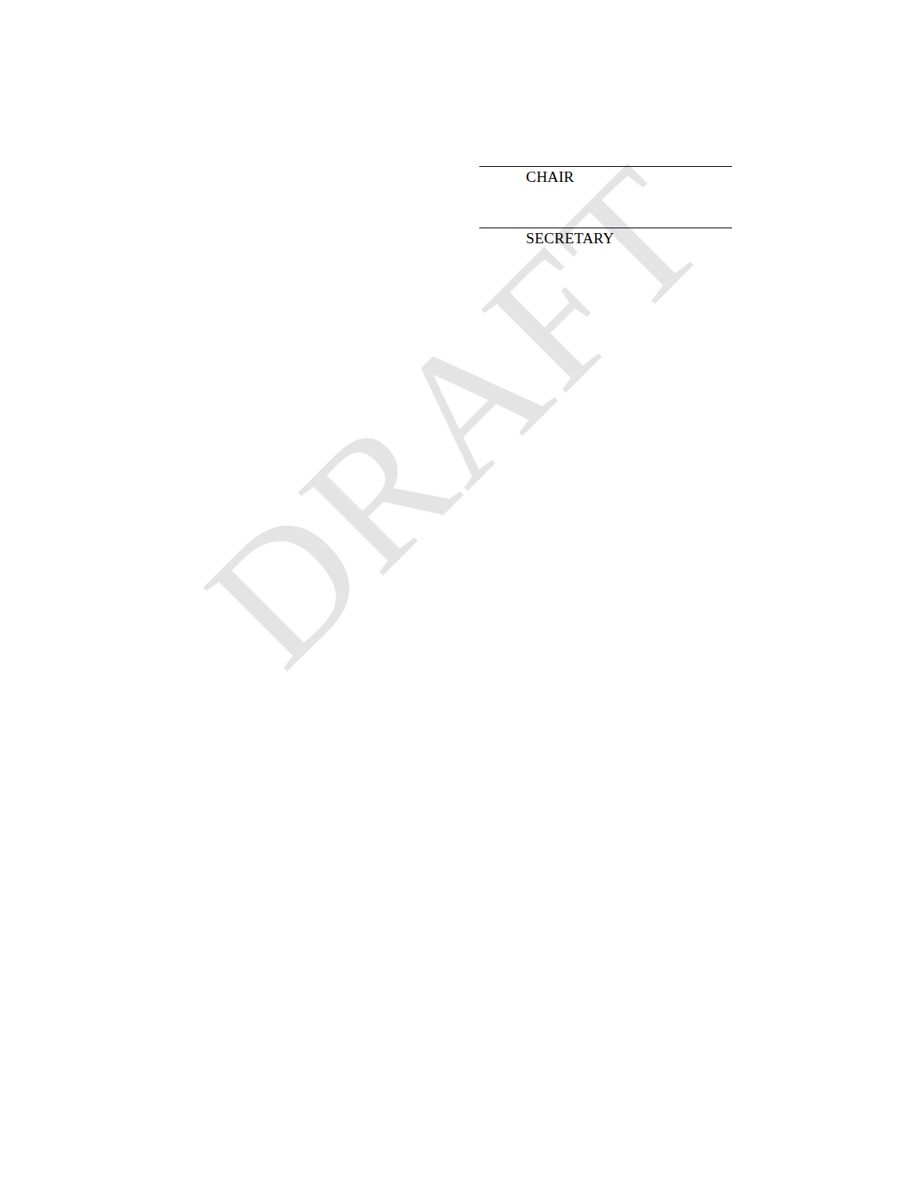DRAFT
CHAIR
SECRETARY